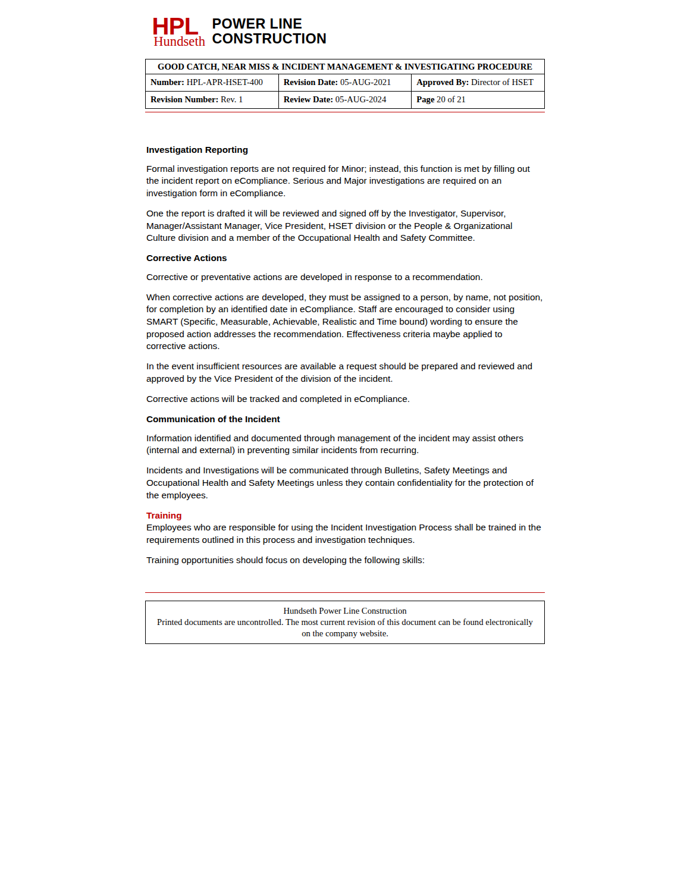HPL Hundseth
POWER LINE
CONSTRUCTION
| GOOD CATCH, NEAR MISS & INCIDENT MANAGEMENT & INVESTIGATING PROCEDURE |
| Number: HPL-APR-HSET-400 | Revision Date: 05-AUG-2021 | Approved By: Director of HSET |
| Revision Number: Rev. 1 | Review Date: 05-AUG-2024 | Page 20 of 21 |
Investigation Reporting
Formal investigation reports are not required for Minor; instead, this function is met by filling out the incident report on eCompliance. Serious and Major investigations are required on an investigation form in eCompliance.
One the report is drafted it will be reviewed and signed off by the Investigator, Supervisor, Manager/Assistant Manager, Vice President, HSET division or the People & Organizational Culture division and a member of the Occupational Health and Safety Committee.
Corrective Actions
Corrective or preventative actions are developed in response to a recommendation.
When corrective actions are developed, they must be assigned to a person, by name, not position, for completion by an identified date in eCompliance. Staff are encouraged to consider using SMART (Specific, Measurable, Achievable, Realistic and Time bound) wording to ensure the proposed action addresses the recommendation. Effectiveness criteria maybe applied to corrective actions.
In the event insufficient resources are available a request should be prepared and reviewed and approved by the Vice President of the division of the incident.
Corrective actions will be tracked and completed in eCompliance.
Communication of the Incident
Information identified and documented through management of the incident may assist others (internal and external) in preventing similar incidents from recurring.
Incidents and Investigations will be communicated through Bulletins, Safety Meetings and Occupational Health and Safety Meetings unless they contain confidentiality for the protection of the employees.
Training
Employees who are responsible for using the Incident Investigation Process shall be trained in the requirements outlined in this process and investigation techniques.
Training opportunities should focus on developing the following skills:
| Hundseth Power Line Construction Printed documents are uncontrolled. The most current revision of this document can be found electronically on the company website. |